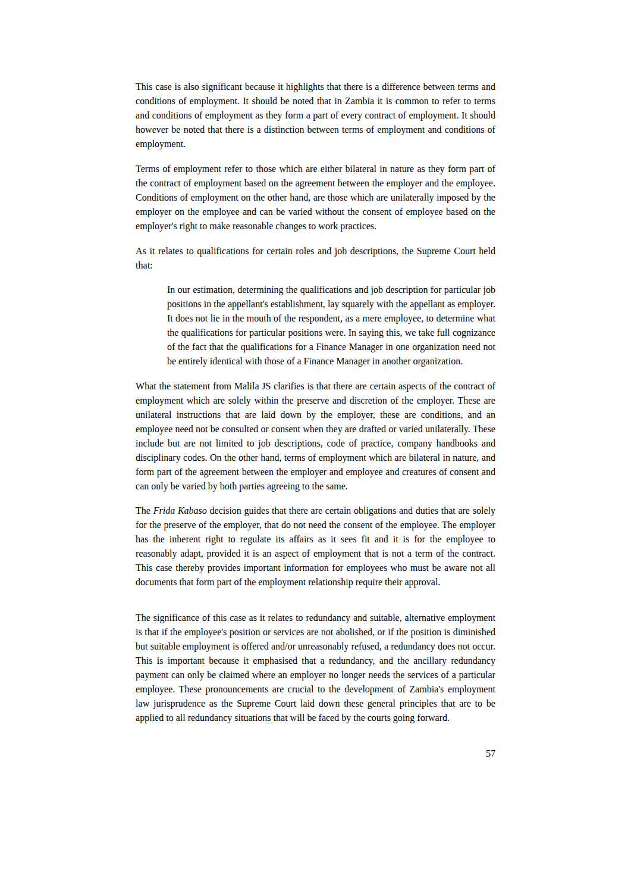This case is also significant because it highlights that there is a difference between terms and conditions of employment. It should be noted that in Zambia it is common to refer to terms and conditions of employment as they form a part of every contract of employment. It should however be noted that there is a distinction between terms of employment and conditions of employment.
Terms of employment refer to those which are either bilateral in nature as they form part of the contract of employment based on the agreement between the employer and the employee. Conditions of employment on the other hand, are those which are unilaterally imposed by the employer on the employee and can be varied without the consent of employee based on the employer's right to make reasonable changes to work practices.
As it relates to qualifications for certain roles and job descriptions, the Supreme Court held that:
In our estimation, determining the qualifications and job description for particular job positions in the appellant's establishment, lay squarely with the appellant as employer. It does not lie in the mouth of the respondent, as a mere employee, to determine what the qualifications for particular positions were. In saying this, we take full cognizance of the fact that the qualifications for a Finance Manager in one organization need not be entirely identical with those of a Finance Manager in another organization.
What the statement from Malila JS clarifies is that there are certain aspects of the contract of employment which are solely within the preserve and discretion of the employer. These are unilateral instructions that are laid down by the employer, these are conditions, and an employee need not be consulted or consent when they are drafted or varied unilaterally. These include but are not limited to job descriptions, code of practice, company handbooks and disciplinary codes. On the other hand, terms of employment which are bilateral in nature, and form part of the agreement between the employer and employee and creatures of consent and can only be varied by both parties agreeing to the same.
The Frida Kabaso decision guides that there are certain obligations and duties that are solely for the preserve of the employer, that do not need the consent of the employee. The employer has the inherent right to regulate its affairs as it sees fit and it is for the employee to reasonably adapt, provided it is an aspect of employment that is not a term of the contract. This case thereby provides important information for employees who must be aware not all documents that form part of the employment relationship require their approval.
The significance of this case as it relates to redundancy and suitable, alternative employment is that if the employee's position or services are not abolished, or if the position is diminished but suitable employment is offered and/or unreasonably refused, a redundancy does not occur. This is important because it emphasised that a redundancy, and the ancillary redundancy payment can only be claimed where an employer no longer needs the services of a particular employee. These pronouncements are crucial to the development of Zambia's employment law jurisprudence as the Supreme Court laid down these general principles that are to be applied to all redundancy situations that will be faced by the courts going forward.
57